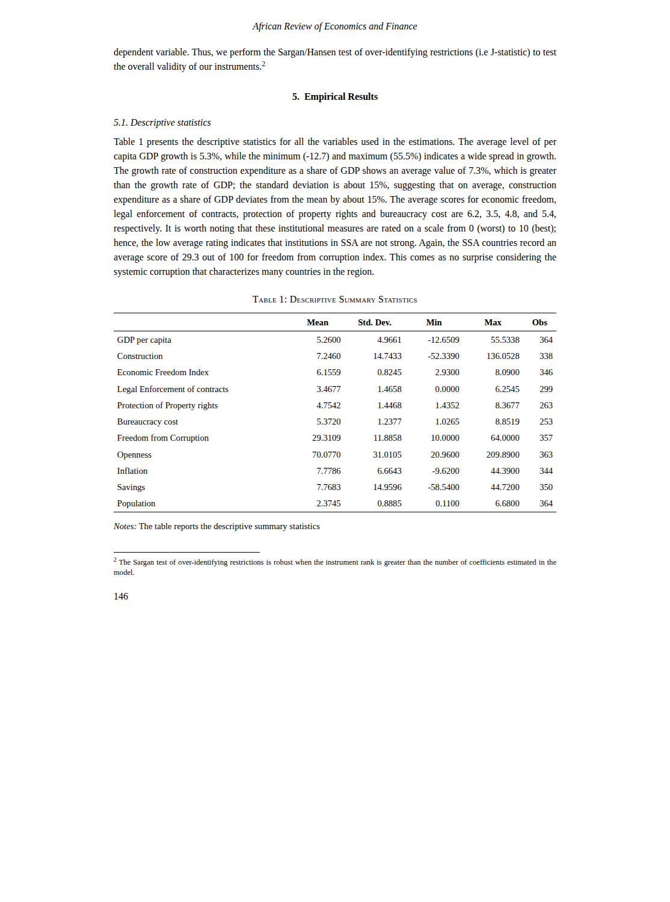African Review of Economics and Finance
dependent variable. Thus, we perform the Sargan/Hansen test of over-identifying restrictions (i.e J-statistic) to test the overall validity of our instruments.2
5. Empirical Results
5.1. Descriptive statistics
Table 1 presents the descriptive statistics for all the variables used in the estimations. The average level of per capita GDP growth is 5.3%, while the minimum (-12.7) and maximum (55.5%) indicates a wide spread in growth. The growth rate of construction expenditure as a share of GDP shows an average value of 7.3%, which is greater than the growth rate of GDP; the standard deviation is about 15%, suggesting that on average, construction expenditure as a share of GDP deviates from the mean by about 15%. The average scores for economic freedom, legal enforcement of contracts, protection of property rights and bureaucracy cost are 6.2, 3.5, 4.8, and 5.4, respectively. It is worth noting that these institutional measures are rated on a scale from 0 (worst) to 10 (best); hence, the low average rating indicates that institutions in SSA are not strong. Again, the SSA countries record an average score of 29.3 out of 100 for freedom from corruption index. This comes as no surprise considering the systemic corruption that characterizes many countries in the region.
Table 1: Descriptive Summary Statistics
| | Mean | Std. Dev. | Min | Max | Obs |
| --- | --- | --- | --- | --- | --- |
| GDP per capita | 5.2600 | 4.9661 | -12.6509 | 55.5338 | 364 |
| Construction | 7.2460 | 14.7433 | -52.3390 | 136.0528 | 338 |
| Economic Freedom Index | 6.1559 | 0.8245 | 2.9300 | 8.0900 | 346 |
| Legal Enforcement of contracts | 3.4677 | 1.4658 | 0.0000 | 6.2545 | 299 |
| Protection of Property rights | 4.7542 | 1.4468 | 1.4352 | 8.3677 | 263 |
| Bureaucracy cost | 5.3720 | 1.2377 | 1.0265 | 8.8519 | 253 |
| Freedom from Corruption | 29.3109 | 11.8858 | 10.0000 | 64.0000 | 357 |
| Openness | 70.0770 | 31.0105 | 20.9600 | 209.8900 | 363 |
| Inflation | 7.7786 | 6.6643 | -9.6200 | 44.3900 | 344 |
| Savings | 7.7683 | 14.9596 | -58.5400 | 44.7200 | 350 |
| Population | 2.3745 | 0.8885 | 0.1100 | 6.6800 | 364 |
Notes: The table reports the descriptive summary statistics
2 The Sargan test of over-identifying restrictions is robust when the instrument rank is greater than the number of coefficients estimated in the model.
146